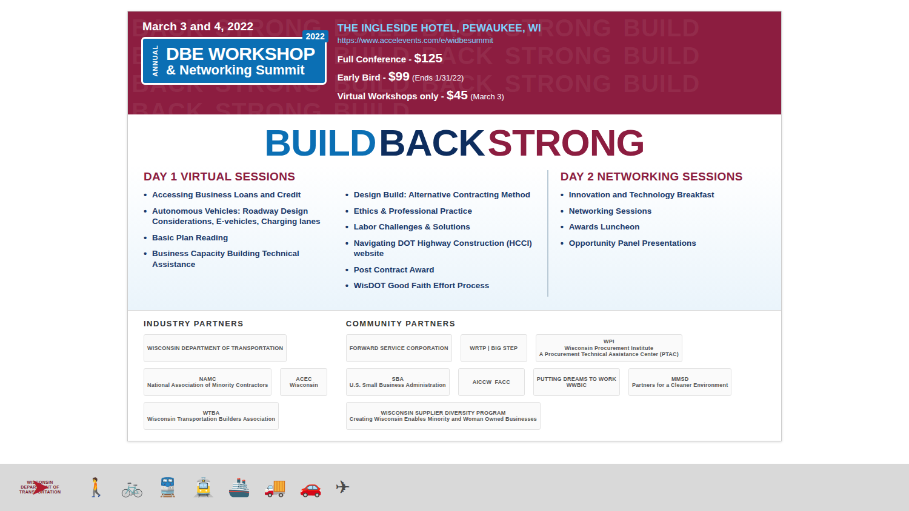March 3 and 4, 2022
2022 ANNUAL
DBE WORKSHOP & Networking Summit
THE INGLESIDE HOTEL, PEWAUKEE, WI
https://www.accelevents.com/e/widbesummit
Full Conference - $125
Early Bird - $99 (Ends 1/31/22)
Virtual Workshops only - $45 (March 3)
BUILD BACK STRONG
Day 1 Virtual Sessions
Accessing Business Loans and Credit
Autonomous Vehicles: Roadway Design Considerations, E-vehicles, Charging lanes
Basic Plan Reading
Business Capacity Building Technical Assistance
Design Build: Alternative Contracting Method
Ethics & Professional Practice
Labor Challenges & Solutions
Navigating DOT Highway Construction (HCCI) website
Post Contract Award
WisDOT Good Faith Effort Process
Day 2 Networking Sessions
Innovation and Technology Breakfast
Networking Sessions
Awards Luncheon
Opportunity Panel Presentations
Industry Partners
WISCONSIN DEPARTMENT OF TRANSPORTATION
NAMC
National Association of Minority Contractors
ACEC
Wisconsin
WTBA
Wisconsin Transportation Builders Association
Community Partners
FORWARD SERVICE CORPORATION
WRTP | BIG STEP
WPI
Wisconsin Procurement Institute
A Procurement Technical Assistance Center (PTAC)
SBA
U.S. Small Business Administration
AICCW FACC
PUTTING DREAMS TO WORK
WWBIC
MMSD
Partners for a Cleaner Environment
WISCONSIN SUPPLIER DIVERSITY PROGRAM
Creating Wisconsin Enables Minority and Woman Owned Businesses
➤ WISCONSIN
DEPARTMENT OF TRANSPORTATION
🚶 🚲 🚆 🚊 🚢 🚚 🚗 ✈